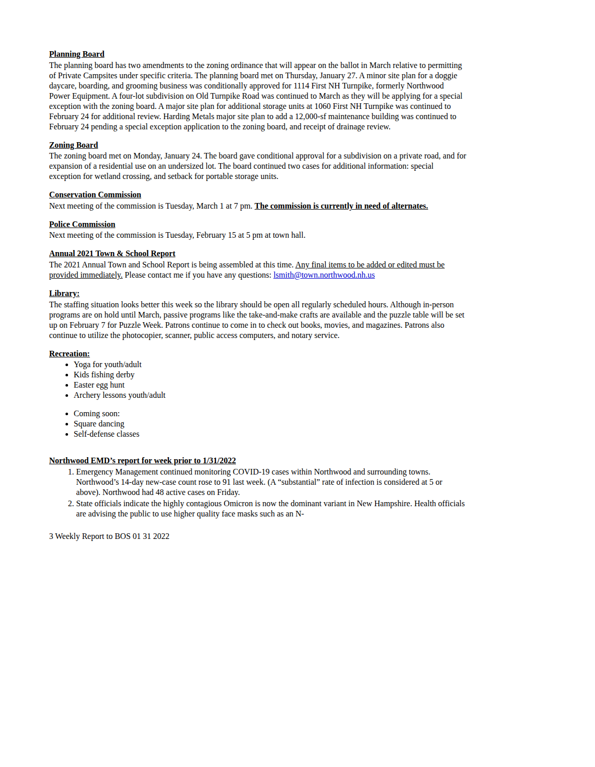Planning Board
The planning board has two amendments to the zoning ordinance that will appear on the ballot in March relative to permitting of Private Campsites under specific criteria. The planning board met on Thursday, January 27. A minor site plan for a doggie daycare, boarding, and grooming business was conditionally approved for 1114 First NH Turnpike, formerly Northwood Power Equipment. A four-lot subdivision on Old Turnpike Road was continued to March as they will be applying for a special exception with the zoning board. A major site plan for additional storage units at 1060 First NH Turnpike was continued to February 24 for additional review. Harding Metals major site plan to add a 12,000-sf maintenance building was continued to February 24 pending a special exception application to the zoning board, and receipt of drainage review.
Zoning Board
The zoning board met on Monday, January 24. The board gave conditional approval for a subdivision on a private road, and for expansion of a residential use on an undersized lot. The board continued two cases for additional information: special exception for wetland crossing, and setback for portable storage units.
Conservation Commission
Next meeting of the commission is Tuesday, March 1 at 7 pm. The commission is currently in need of alternates.
Police Commission
Next meeting of the commission is Tuesday, February 15 at 5 pm at town hall.
Annual 2021 Town & School Report
The 2021 Annual Town and School Report is being assembled at this time. Any final items to be added or edited must be provided immediately. Please contact me if you have any questions: lsmith@town.northwood.nh.us
Library:
The staffing situation looks better this week so the library should be open all regularly scheduled hours. Although in-person programs are on hold until March, passive programs like the take-and-make crafts are available and the puzzle table will be set up on February 7 for Puzzle Week. Patrons continue to come in to check out books, movies, and magazines. Patrons also continue to utilize the photocopier, scanner, public access computers, and notary service.
Recreation:
Yoga for youth/adult
Kids fishing derby
Easter egg hunt
Archery lessons youth/adult
Coming soon:
Square dancing
Self-defense classes
Northwood EMD’s report for week prior to 1/31/2022
Emergency Management continued monitoring COVID-19 cases within Northwood and surrounding towns. Northwood’s 14-day new-case count rose to 91 last week. (A “substantial” rate of infection is considered at 5 or above). Northwood had 48 active cases on Friday.
State officials indicate the highly contagious Omicron is now the dominant variant in New Hampshire. Health officials are advising the public to use higher quality face masks such as an N-
3 Weekly Report to BOS 01 31 2022